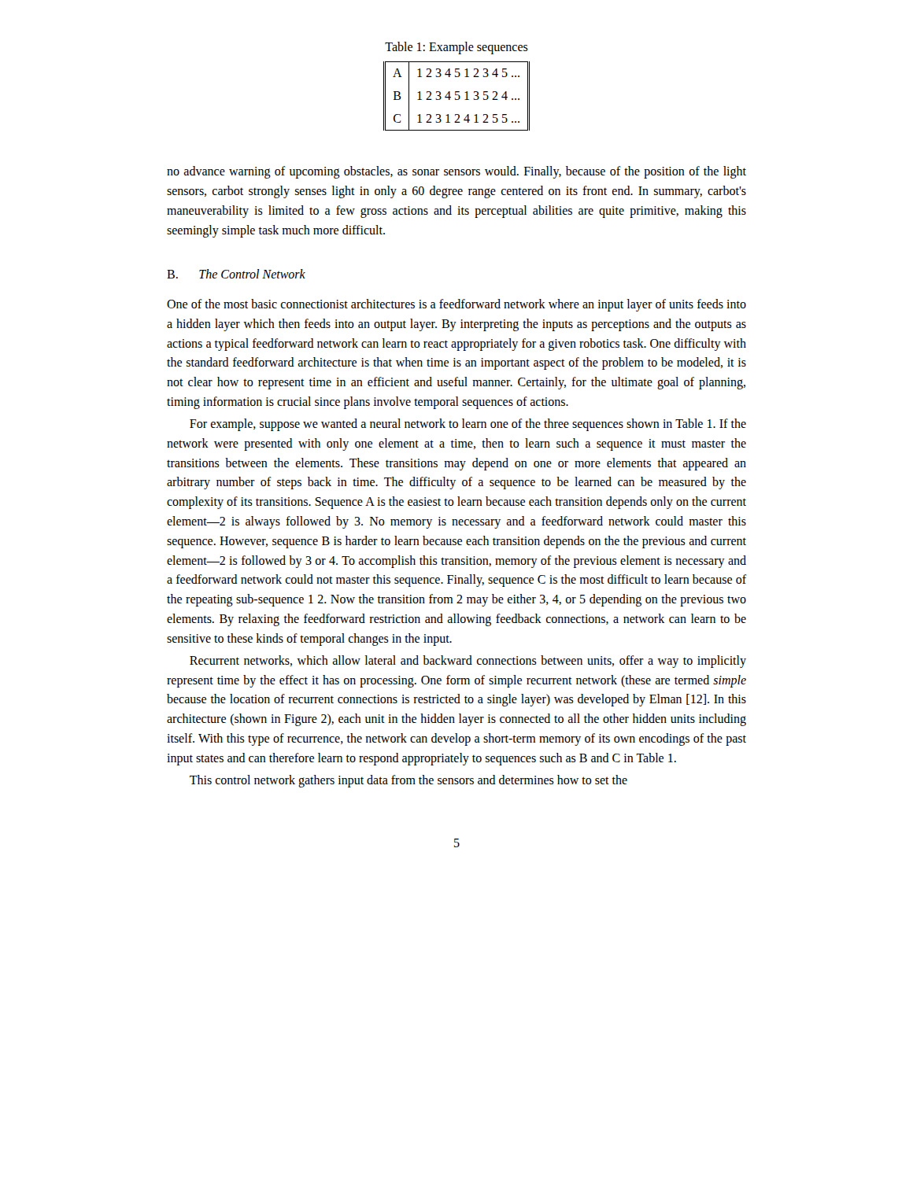Table 1: Example sequences
| A | 1 2 3 4 5 1 2 3 4 5 ... |
| B | 1 2 3 4 5 1 3 5 2 4 ... |
| C | 1 2 3 1 2 4 1 2 5 5 ... |
no advance warning of upcoming obstacles, as sonar sensors would. Finally, because of the position of the light sensors, carbot strongly senses light in only a 60 degree range centered on its front end. In summary, carbot's maneuverability is limited to a few gross actions and its perceptual abilities are quite primitive, making this seemingly simple task much more difficult.
B. The Control Network
One of the most basic connectionist architectures is a feedforward network where an input layer of units feeds into a hidden layer which then feeds into an output layer. By interpreting the inputs as perceptions and the outputs as actions a typical feedforward network can learn to react appropriately for a given robotics task. One difficulty with the standard feedforward architecture is that when time is an important aspect of the problem to be modeled, it is not clear how to represent time in an efficient and useful manner. Certainly, for the ultimate goal of planning, timing information is crucial since plans involve temporal sequences of actions.
For example, suppose we wanted a neural network to learn one of the three sequences shown in Table 1. If the network were presented with only one element at a time, then to learn such a sequence it must master the transitions between the elements. These transitions may depend on one or more elements that appeared an arbitrary number of steps back in time. The difficulty of a sequence to be learned can be measured by the complexity of its transitions. Sequence A is the easiest to learn because each transition depends only on the current element—2 is always followed by 3. No memory is necessary and a feedforward network could master this sequence. However, sequence B is harder to learn because each transition depends on the the previous and current element—2 is followed by 3 or 4. To accomplish this transition, memory of the previous element is necessary and a feedforward network could not master this sequence. Finally, sequence C is the most difficult to learn because of the repeating sub-sequence 1 2. Now the transition from 2 may be either 3, 4, or 5 depending on the previous two elements. By relaxing the feedforward restriction and allowing feedback connections, a network can learn to be sensitive to these kinds of temporal changes in the input.
Recurrent networks, which allow lateral and backward connections between units, offer a way to implicitly represent time by the effect it has on processing. One form of simple recurrent network (these are termed simple because the location of recurrent connections is restricted to a single layer) was developed by Elman [12]. In this architecture (shown in Figure 2), each unit in the hidden layer is connected to all the other hidden units including itself. With this type of recurrence, the network can develop a short-term memory of its own encodings of the past input states and can therefore learn to respond appropriately to sequences such as B and C in Table 1.
This control network gathers input data from the sensors and determines how to set the
5